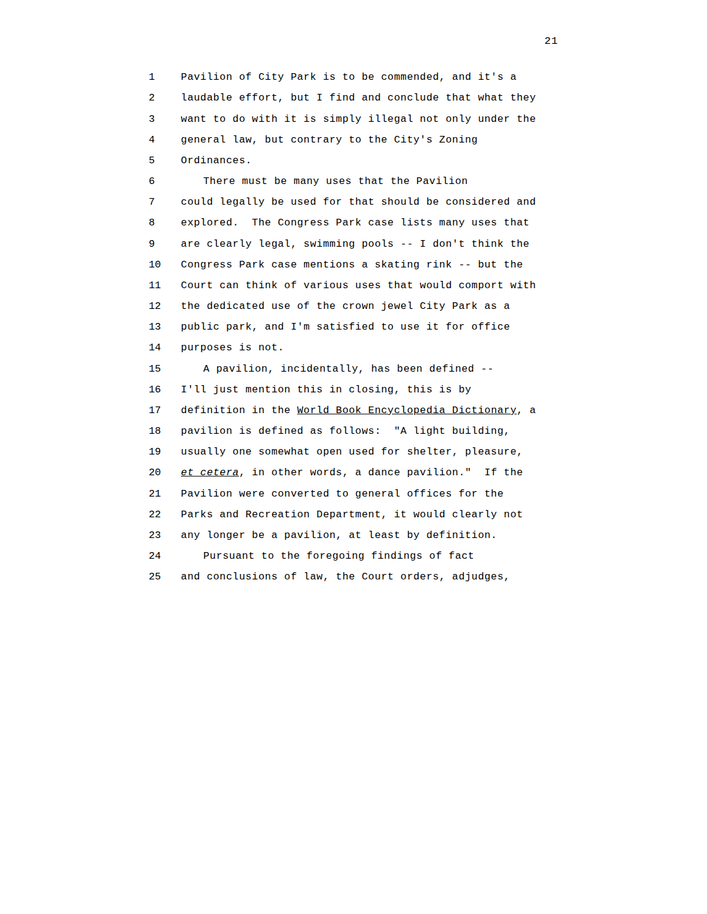21
| 1 | Pavilion of City Park is to be commended, and it's a |
| 2 | laudable effort, but I find and conclude that what they |
| 3 | want to do with it is simply illegal not only under the |
| 4 | general law, but contrary to the City's Zoning |
| 5 | Ordinances. |
| 6 | There must be many uses that the Pavilion |
| 7 | could legally be used for that should be considered and |
| 8 | explored. The Congress Park case lists many uses that |
| 9 | are clearly legal, swimming pools -- I don't think the |
| 10 | Congress Park case mentions a skating rink -- but the |
| 11 | Court can think of various uses that would comport with |
| 12 | the dedicated use of the crown jewel City Park as a |
| 13 | public park, and I'm satisfied to use it for office |
| 14 | purposes is not. |
| 15 | A pavilion, incidentally, has been defined -- |
| 16 | I'll just mention this in closing, this is by |
| 17 | definition in the World Book Encyclopedia Dictionary , a |
| 18 | pavilion is defined as follows: "A light building, |
| 19 | usually one somewhat open used for shelter, pleasure, |
| 20 | et cetera , in other words, a dance pavilion." If the |
| 21 | Pavilion were converted to general offices for the |
| 22 | Parks and Recreation Department, it would clearly not |
| 23 | any longer be a pavilion, at least by definition. |
| 24 | Pursuant to the foregoing findings of fact |
| 25 | and conclusions of law, the Court orders, adjudges, |